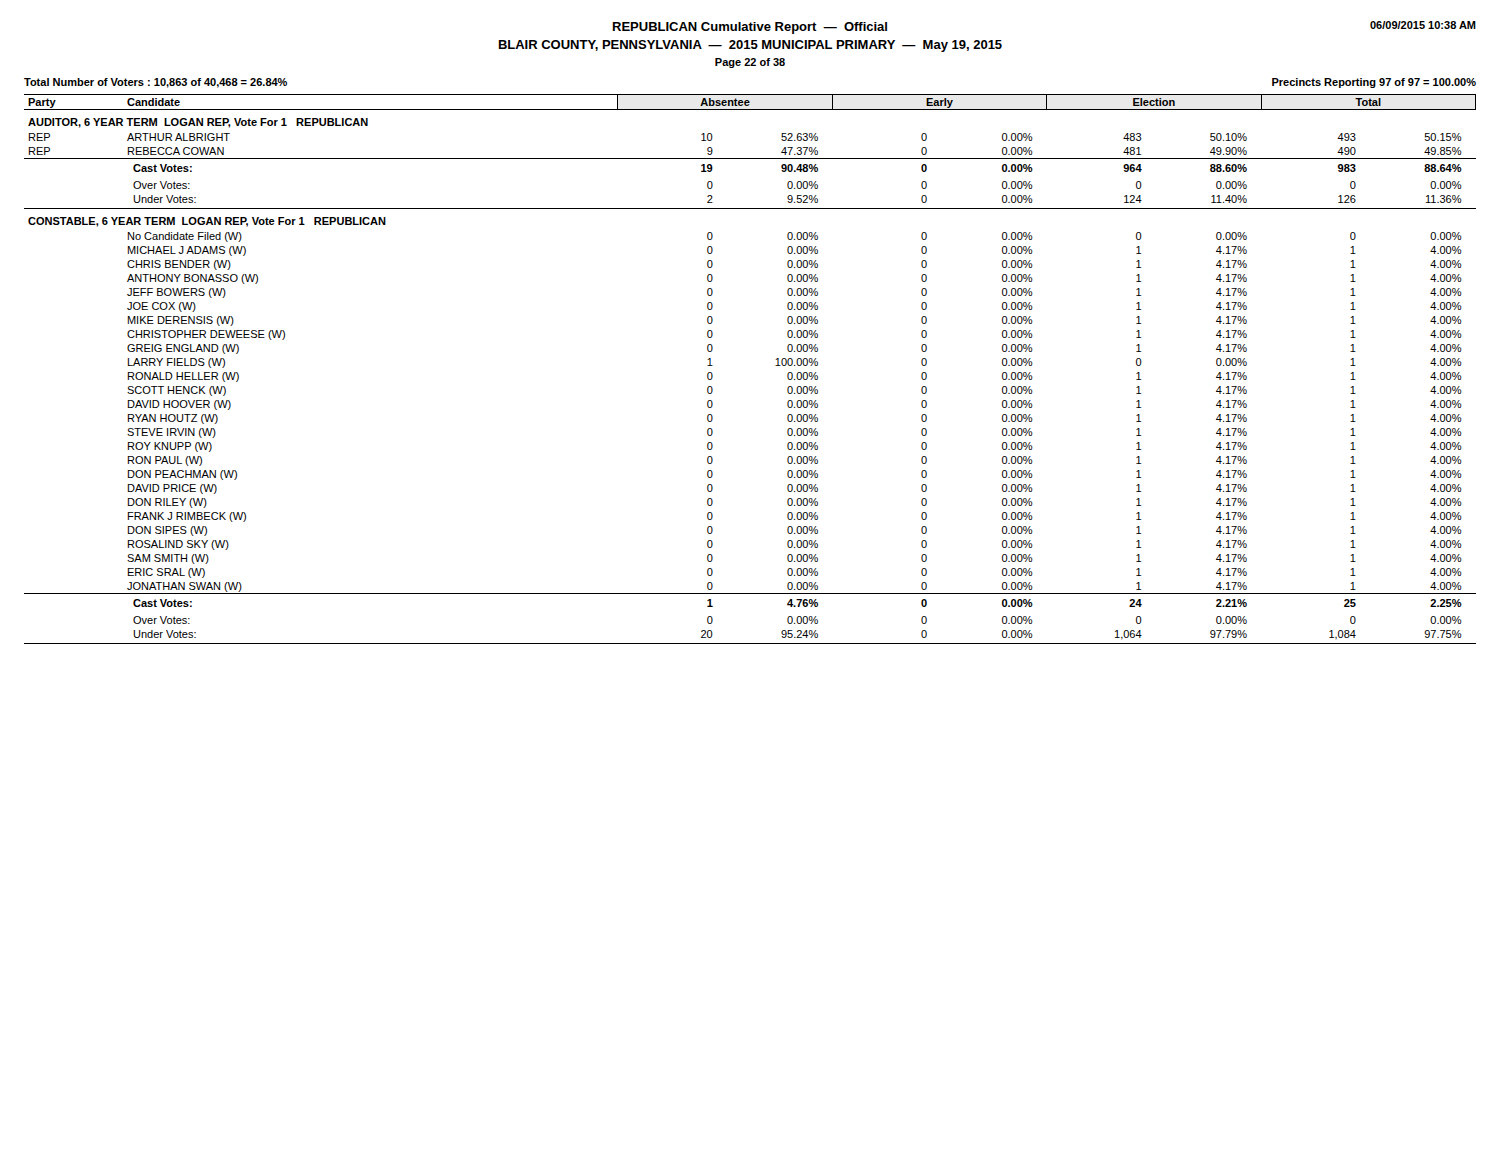06/09/2015 10:38 AM
REPUBLICAN Cumulative Report — Official
BLAIR COUNTY, PENNSYLVANIA — 2015 MUNICIPAL PRIMARY — May 19, 2015
Page 22 of 38
Total Number of Voters : 10,863 of 40,468 = 26.84% Precincts Reporting 97 of 97 = 100.00%
| Party | Candidate | Absentee | Early | Election | Total |
| --- | --- | --- | --- | --- | --- |
| AUDITOR, 6 YEAR TERM LOGAN REP, Vote For 1 REPUBLICAN |
| REP | ARTHUR ALBRIGHT | 10 | 52.63% | 0 | 0.00% | 483 | 50.10% | 493 | 50.15% |
| REP | REBECCA COWAN | 9 | 47.37% | 0 | 0.00% | 481 | 49.90% | 490 | 49.85% |
| | Cast Votes: | 19 | 90.48% | 0 | 0.00% | 964 | 88.60% | 983 | 88.64% |
| | Over Votes: | 0 | 0.00% | 0 | 0.00% | 0 | 0.00% | 0 | 0.00% |
| | Under Votes: | 2 | 9.52% | 0 | 0.00% | 124 | 11.40% | 126 | 11.36% |
| CONSTABLE, 6 YEAR TERM LOGAN REP, Vote For 1 REPUBLICAN |
| | No Candidate Filed (W) | 0 | 0.00% | 0 | 0.00% | 0 | 0.00% | 0 | 0.00% |
| | MICHAEL J ADAMS (W) | 0 | 0.00% | 0 | 0.00% | 1 | 4.17% | 1 | 4.00% |
| | CHRIS BENDER (W) | 0 | 0.00% | 0 | 0.00% | 1 | 4.17% | 1 | 4.00% |
| | ANTHONY BONASSO (W) | 0 | 0.00% | 0 | 0.00% | 1 | 4.17% | 1 | 4.00% |
| | JEFF BOWERS (W) | 0 | 0.00% | 0 | 0.00% | 1 | 4.17% | 1 | 4.00% |
| | JOE COX (W) | 0 | 0.00% | 0 | 0.00% | 1 | 4.17% | 1 | 4.00% |
| | MIKE DERENSIS (W) | 0 | 0.00% | 0 | 0.00% | 1 | 4.17% | 1 | 4.00% |
| | CHRISTOPHER DEWEESE (W) | 0 | 0.00% | 0 | 0.00% | 1 | 4.17% | 1 | 4.00% |
| | GREIG ENGLAND (W) | 0 | 0.00% | 0 | 0.00% | 1 | 4.17% | 1 | 4.00% |
| | LARRY FIELDS (W) | 1 | 100.00% | 0 | 0.00% | 0 | 0.00% | 1 | 4.00% |
| | RONALD HELLER (W) | 0 | 0.00% | 0 | 0.00% | 1 | 4.17% | 1 | 4.00% |
| | SCOTT HENCK (W) | 0 | 0.00% | 0 | 0.00% | 1 | 4.17% | 1 | 4.00% |
| | DAVID HOOVER (W) | 0 | 0.00% | 0 | 0.00% | 1 | 4.17% | 1 | 4.00% |
| | RYAN HOUTZ (W) | 0 | 0.00% | 0 | 0.00% | 1 | 4.17% | 1 | 4.00% |
| | STEVE IRVIN (W) | 0 | 0.00% | 0 | 0.00% | 1 | 4.17% | 1 | 4.00% |
| | ROY KNUPP (W) | 0 | 0.00% | 0 | 0.00% | 1 | 4.17% | 1 | 4.00% |
| | RON PAUL (W) | 0 | 0.00% | 0 | 0.00% | 1 | 4.17% | 1 | 4.00% |
| | DON PEACHMAN (W) | 0 | 0.00% | 0 | 0.00% | 1 | 4.17% | 1 | 4.00% |
| | DAVID PRICE (W) | 0 | 0.00% | 0 | 0.00% | 1 | 4.17% | 1 | 4.00% |
| | DON RILEY (W) | 0 | 0.00% | 0 | 0.00% | 1 | 4.17% | 1 | 4.00% |
| | FRANK J RIMBECK (W) | 0 | 0.00% | 0 | 0.00% | 1 | 4.17% | 1 | 4.00% |
| | DON SIPES (W) | 0 | 0.00% | 0 | 0.00% | 1 | 4.17% | 1 | 4.00% |
| | ROSALIND SKY (W) | 0 | 0.00% | 0 | 0.00% | 1 | 4.17% | 1 | 4.00% |
| | SAM SMITH (W) | 0 | 0.00% | 0 | 0.00% | 1 | 4.17% | 1 | 4.00% |
| | ERIC SRAL (W) | 0 | 0.00% | 0 | 0.00% | 1 | 4.17% | 1 | 4.00% |
| | JONATHAN SWAN (W) | 0 | 0.00% | 0 | 0.00% | 1 | 4.17% | 1 | 4.00% |
| | Cast Votes: | 1 | 4.76% | 0 | 0.00% | 24 | 2.21% | 25 | 2.25% |
| | Over Votes: | 0 | 0.00% | 0 | 0.00% | 0 | 0.00% | 0 | 0.00% |
| | Under Votes: | 20 | 95.24% | 0 | 0.00% | 1,064 | 97.79% | 1,084 | 97.75% |